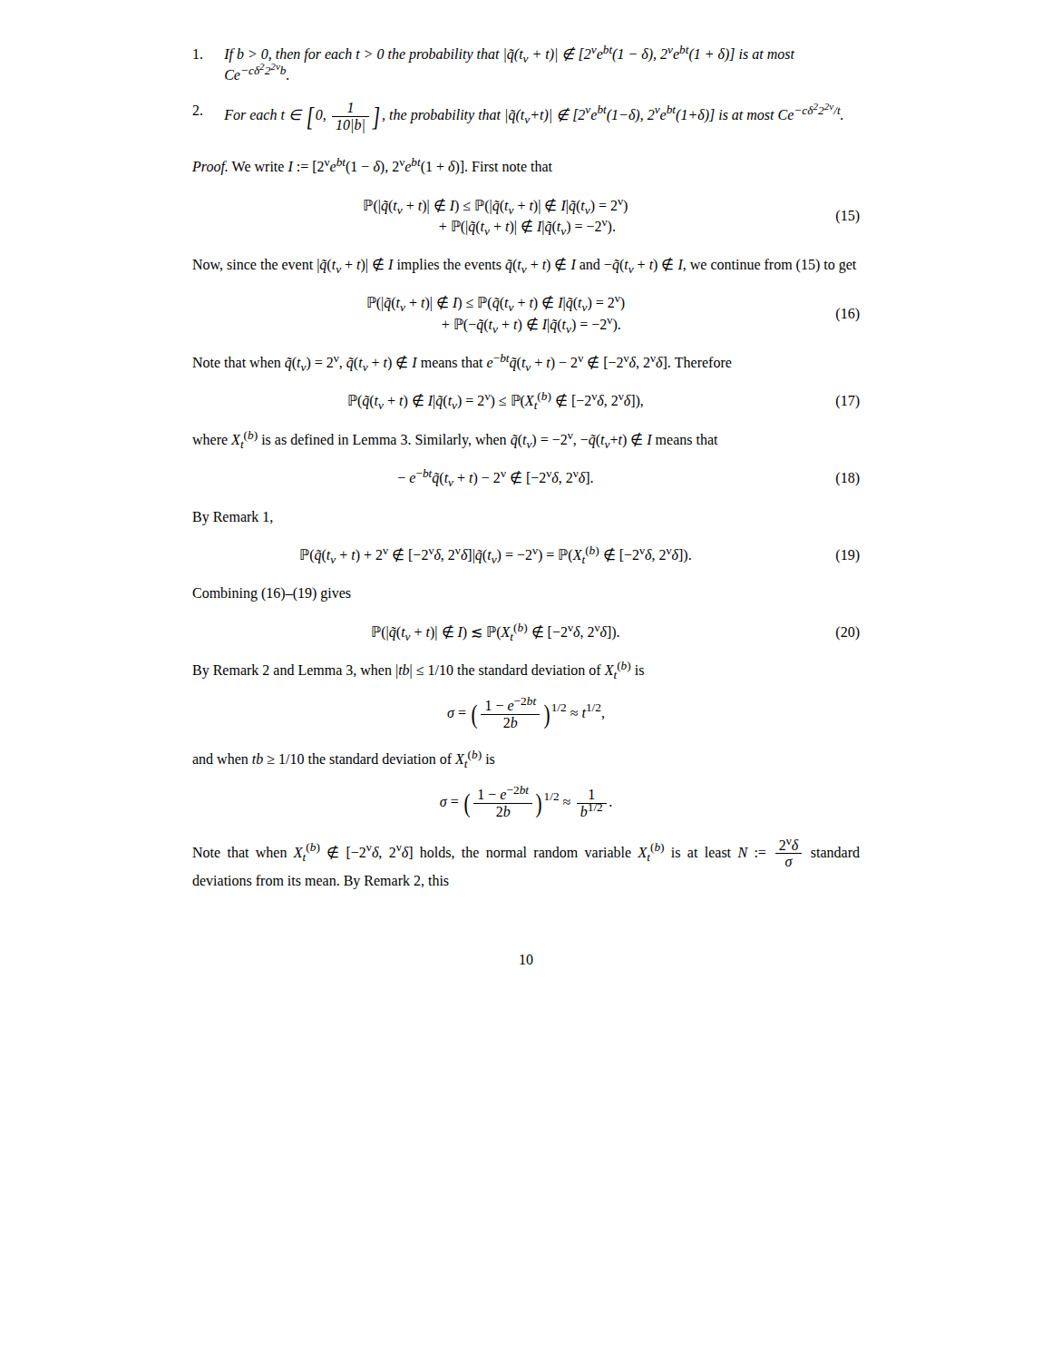If b > 0, then for each t > 0 the probability that |q̃(tν + t)| ∉ [2νebt(1 − δ), 2νebt(1 + δ)] is at most Ce−cδ222νb.
For each t ∈ [0, 110|b|], the probability that |q̃(tν+t)| ∉ [2νebt(1−δ), 2νebt(1+δ)] is at most Ce−cδ222ν/t.
Proof. We write I := [2νebt(1 − δ), 2νebt(1 + δ)]. First note that
ℙ(|q̃(tν + t)| ∉ I) ≤ ℙ(|q̃(tν + t)| ∉ I|q̃(tν) = 2ν) + ℙ(|q̃(tν + t)| ∉ I|q̃(tν) = −2ν).
(15)
Now, since the event |q̃(tν + t)| ∉ I implies the events q̃(tν + t) ∉ I and −q̃(tν + t) ∉ I, we continue from (15) to get
ℙ(|q̃(tν + t)| ∉ I) ≤ ℙ(q̃(tν + t) ∉ I|q̃(tν) = 2ν) + ℙ(−q̃(tν + t) ∉ I|q̃(tν) = −2ν).
(16)
Note that when q̃(tν) = 2ν, q̃(tν + t) ∉ I means that e−btq̃(tν + t) − 2ν ∉ [−2νδ, 2νδ]. Therefore
ℙ(q̃(tν + t) ∉ I|q̃(tν) = 2ν) ≤ ℙ(Xt(b) ∉ [−2νδ, 2νδ]),
(17)
where Xt(b) is as defined in Lemma 3. Similarly, when q̃(tν) = −2ν, −q̃(tν+t) ∉ I means that
− e−btq̃(tν + t) − 2ν ∉ [−2νδ, 2νδ].
(18)
By Remark 1,
ℙ(q̃(tν + t) + 2ν ∉ [−2νδ, 2νδ]|q̃(tν) = −2ν) = ℙ(Xt(b) ∉ [−2νδ, 2νδ]).
(19)
Combining (16)–(19) gives
ℙ(|q̃(tν + t)| ∉ I) ≲ ℙ(Xt(b) ∉ [−2νδ, 2νδ]).
(20)
By Remark 2 and Lemma 3, when |tb| ≤ 1/10 the standard deviation of Xt(b) is
σ = (1 − e−2bt 2b)1/2 ≈ t1/2,
and when tb ≥ 1/10 the standard deviation of Xt(b) is
σ = (1 − e−2bt 2b)1/2 ≈ 1 b1/2.
Note that when Xt(b) ∉ [−2νδ, 2νδ] holds, the normal random variable Xt(b) is at least N := 2νδ σ standard deviations from its mean. By Remark 2, this
10